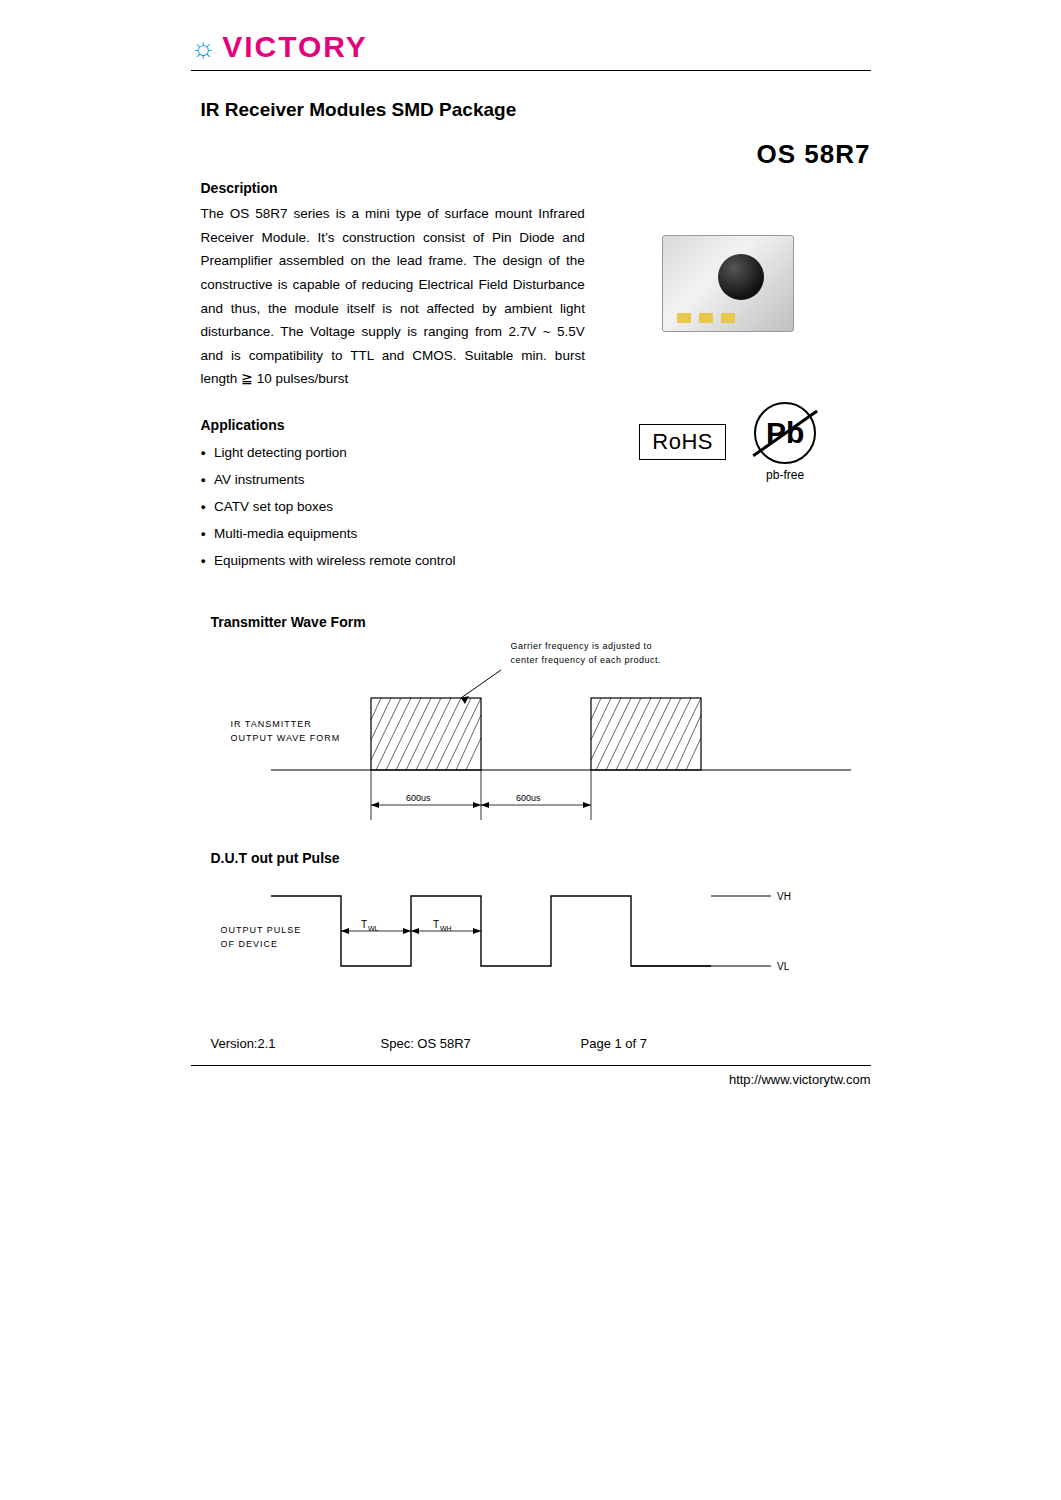☼VICTORY
IR Receiver Modules SMD Package
OS 58R7
Description
The OS 58R7 series is a mini type of surface mount Infrared Receiver Module. It’s construction consist of Pin Diode and Preamplifier assembled on the lead frame. The design of the constructive is capable of reducing Electrical Field Disturbance and thus, the module itself is not affected by ambient light disturbance. The Voltage supply is ranging from 2.7V ~ 5.5V and is compatibility to TTL and CMOS. Suitable min. burst length ≧ 10 pulses/burst
Applications
Light detecting portion
AV instruments
CATV set top boxes
Multi-media equipments
Equipments with wireless remote control
RoHS
Pb
pb-free
Transmitter Wave Form
Garrier frequency is adjusted to
center frequency of each product.
IR TANSMITTER
OUTPUT WAVE FORM
600us 600us
D.U.T out put Pulse
OUTPUT PULSE
OF DEVICE
VH VL T WL T WH
Version:2.1 Spec: OS 58R7 Page 1 of 7
http://www.victorytw.com